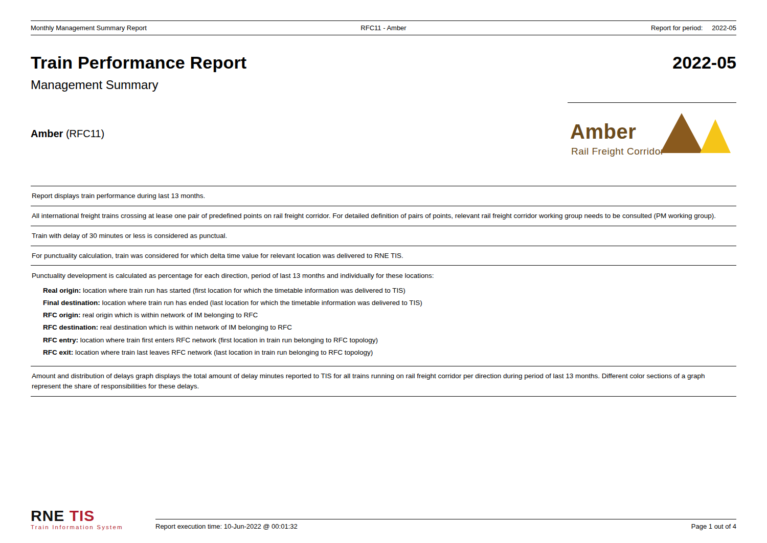Monthly Management Summary Report
RFC11 - Amber
Report for period: 2022-05
Train Performance Report
2022-05
Management Summary
Amber Rail Freight Corridor
Amber (RFC11)
Report displays train performance during last 13 months.
All international freight trains crossing at lease one pair of predefined points on rail freight corridor. For detailed definition of pairs of points, relevant rail freight corridor working group needs to be consulted (PM working group).
Train with delay of 30 minutes or less is considered as punctual.
For punctuality calculation, train was considered for which delta time value for relevant location was delivered to RNE TIS.
Punctuality development is calculated as percentage for each direction, period of last 13 months and individually for these locations:
Real origin: location where train run has started (first location for which the timetable information was delivered to TIS)
Final destination: location where train run has ended (last location for which the timetable information was delivered to TIS)
RFC origin: real origin which is within network of IM belonging to RFC
RFC destination: real destination which is within network of IM belonging to RFC
RFC entry: location where train first enters RFC network (first location in train run belonging to RFC topology)
RFC exit: location where train last leaves RFC network (last location in train run belonging to RFC topology)
Amount and distribution of delays graph displays the total amount of delay minutes reported to TIS for all trains running on rail freight corridor per direction during period of last 13 months. Different color sections of a graph represent the share of responsibilities for these delays.
RNE TIS
Train Information System
Report execution time: 10-Jun-2022 @ 00:01:32
Page 1 out of 4